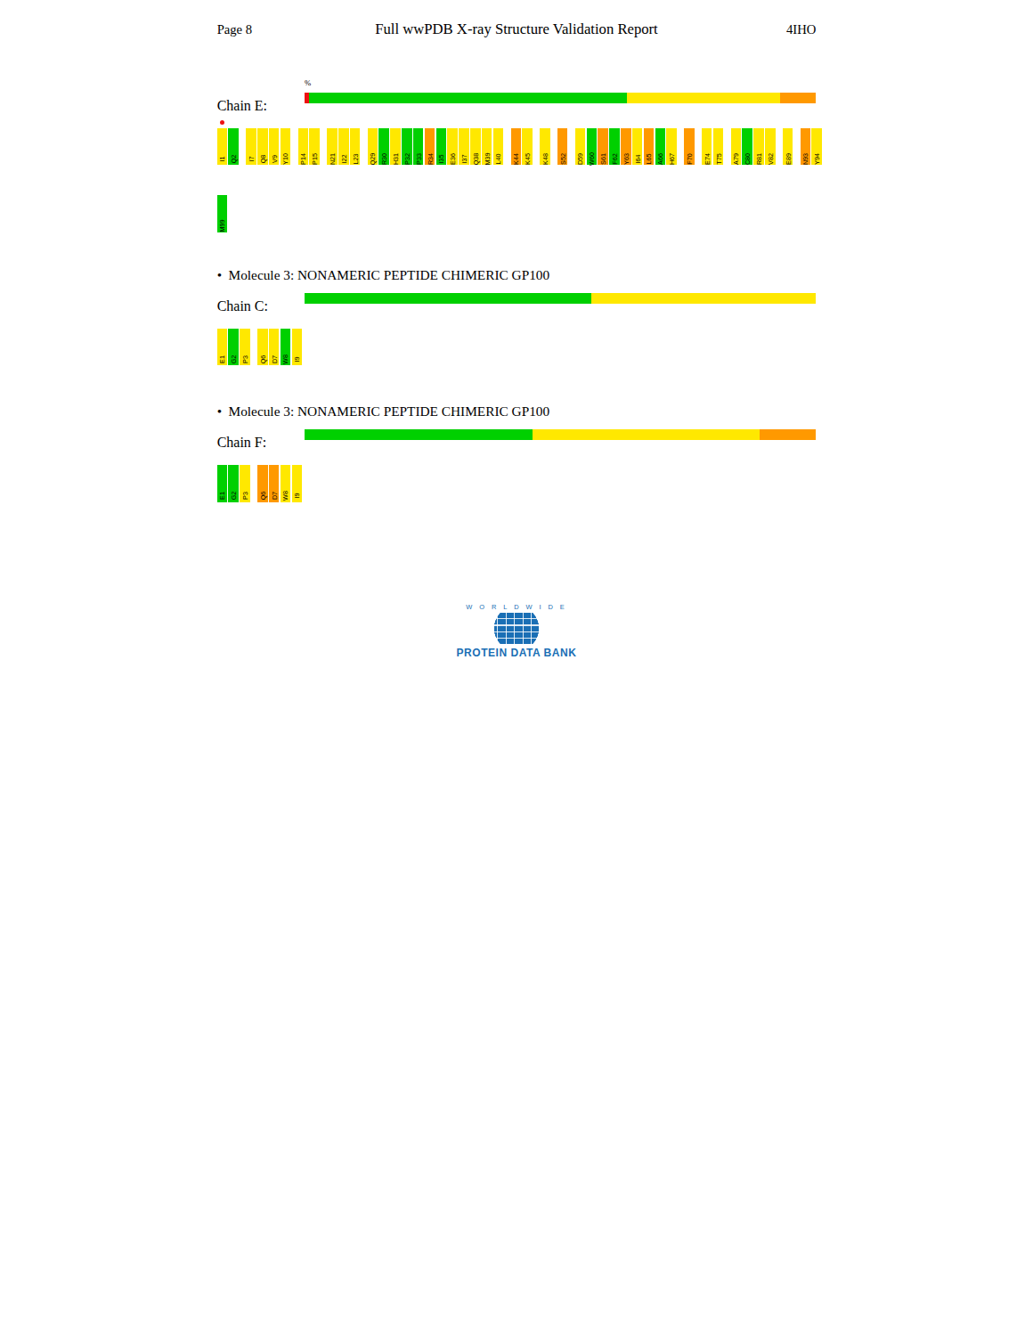Page 8
Full wwPDB X-ray Structure Validation Report
4IHO
Chain E:
%
63%
30%
7%
I1
Q2
I7
Q8
V9
Y10
P14
P15
N21
I22
L23
Q29
R30
H31
P32
P33
R34
I35
E36
I37
Q38
M39
L40
K44
K45
K48
S52
D59
W60
S61
F62
Y63
I64
L65
A66
H67
F70
E74
T75
A79
C80
R81
V82
E89
N93
Y94
M99
•Molecule 3: NONAMERIC PEPTIDE CHIMERIC GP100
Chain C:
56%
44%
E1
G2
P3
Q6
D7
W8
I9
•Molecule 3: NONAMERIC PEPTIDE CHIMERIC GP100
Chain F:
44%
44%
11%
E1
G2
P3
Q6
D7
W8
I9
W O R L D W I D E
PROTEIN DATA BANK